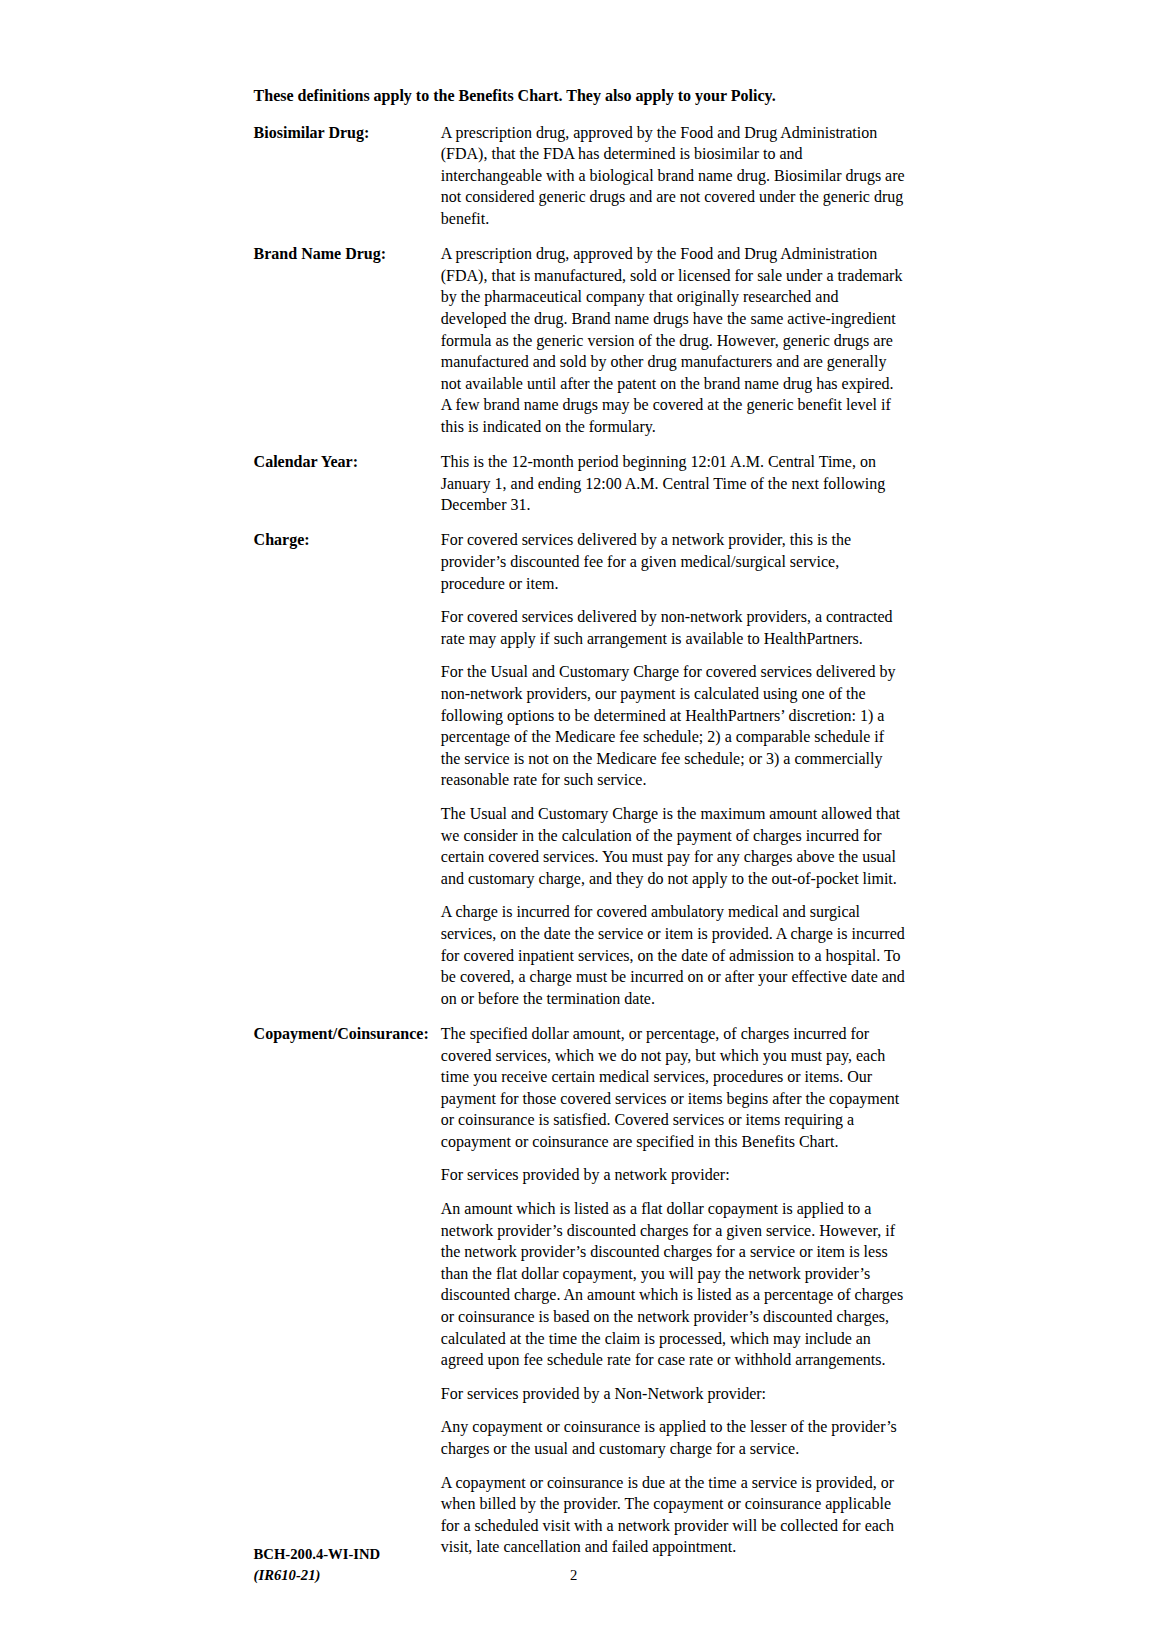These definitions apply to the Benefits Chart. They also apply to your Policy.
| Biosimilar Drug: | A prescription drug, approved by the Food and Drug Administration (FDA), that the FDA has determined is biosimilar to and interchangeable with a biological brand name drug. Biosimilar drugs are not considered generic drugs and are not covered under the generic drug benefit. |
| Brand Name Drug: | A prescription drug, approved by the Food and Drug Administration (FDA), that is manufactured, sold or licensed for sale under a trademark by the pharmaceutical company that originally researched and developed the drug. Brand name drugs have the same active-ingredient formula as the generic version of the drug. However, generic drugs are manufactured and sold by other drug manufacturers and are generally not available until after the patent on the brand name drug has expired. A few brand name drugs may be covered at the generic benefit level if this is indicated on the formulary. |
| Calendar Year: | This is the 12-month period beginning 12:01 A.M. Central Time, on January 1, and ending 12:00 A.M. Central Time of the next following December 31. |
| Charge: | For covered services delivered by a network provider, this is the provider’s discounted fee for a given medical/surgical service, procedure or item. For covered services delivered by non-network providers, a contracted rate may apply if such arrangement is available to HealthPartners. For the Usual and Customary Charge for covered services delivered by non-network providers, our payment is calculated using one of the following options to be determined at HealthPartners’ discretion: 1) a percentage of the Medicare fee schedule; 2) a comparable schedule if the service is not on the Medicare fee schedule; or 3) a commercially reasonable rate for such service. The Usual and Customary Charge is the maximum amount allowed that we consider in the calculation of the payment of charges incurred for certain covered services. You must pay for any charges above the usual and customary charge, and they do not apply to the out-of-pocket limit. A charge is incurred for covered ambulatory medical and surgical services, on the date the service or item is provided. A charge is incurred for covered inpatient services, on the date of admission to a hospital. To be covered, a charge must be incurred on or after your effective date and on or before the termination date. |
| Copayment/Coinsurance: | The specified dollar amount, or percentage, of charges incurred for covered services, which we do not pay, but which you must pay, each time you receive certain medical services, procedures or items. Our payment for those covered services or items begins after the copayment or coinsurance is satisfied. Covered services or items requiring a copayment or coinsurance are specified in this Benefits Chart. For services provided by a network provider: An amount which is listed as a flat dollar copayment is applied to a network provider’s discounted charges for a given service. However, if the network provider’s discounted charges for a service or item is less than the flat dollar copayment, you will pay the network provider’s discounted charge. An amount which is listed as a percentage of charges or coinsurance is based on the network provider’s discounted charges, calculated at the time the claim is processed, which may include an agreed upon fee schedule rate for case rate or withhold arrangements. For services provided by a Non-Network provider: Any copayment or coinsurance is applied to the lesser of the provider’s charges or the usual and customary charge for a service. A copayment or coinsurance is due at the time a service is provided, or when billed by the provider. The copayment or coinsurance applicable for a scheduled visit with a network provider will be collected for each visit, late cancellation and failed appointment. |
BCH-200.4-WI-IND
(IR610-21) 2